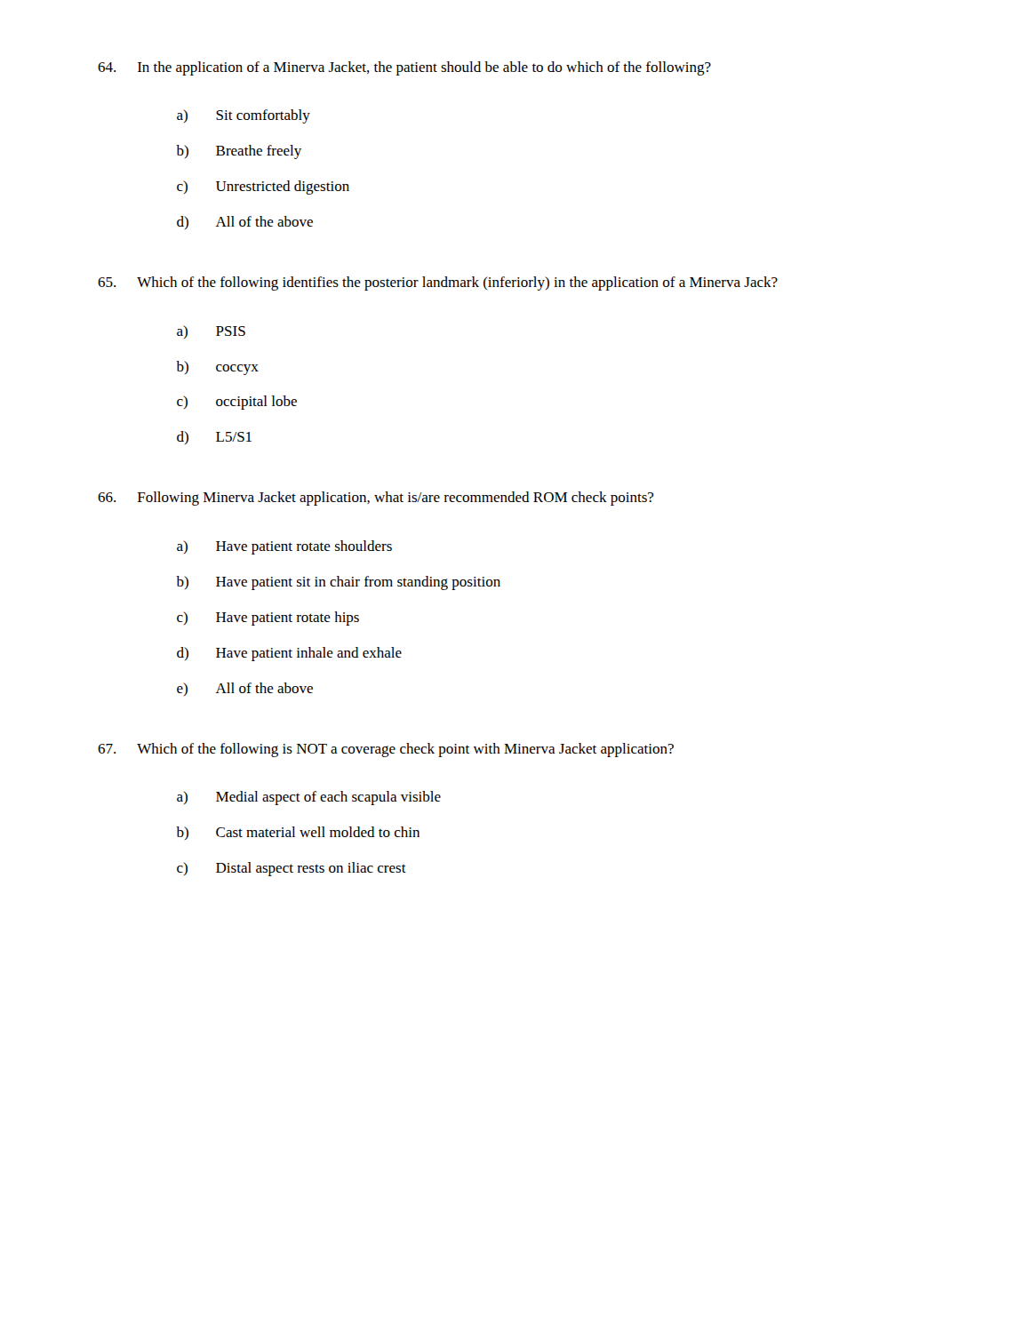In the application of a Minerva Jacket, the patient should be able to do which of the following?
Sit comfortably
Breathe freely
Unrestricted digestion
All of the above
Which of the following identifies the posterior landmark (inferiorly) in the application of a Minerva Jack?
PSIS
coccyx
occipital lobe
L5/S1
Following Minerva Jacket application, what is/are recommended ROM check points?
Have patient rotate shoulders
Have patient sit in chair from standing position
Have patient rotate hips
Have patient inhale and exhale
All of the above
Which of the following is NOT a coverage check point with Minerva Jacket application?
Medial aspect of each scapula visible
Cast material well molded to chin
Distal aspect rests on iliac crest